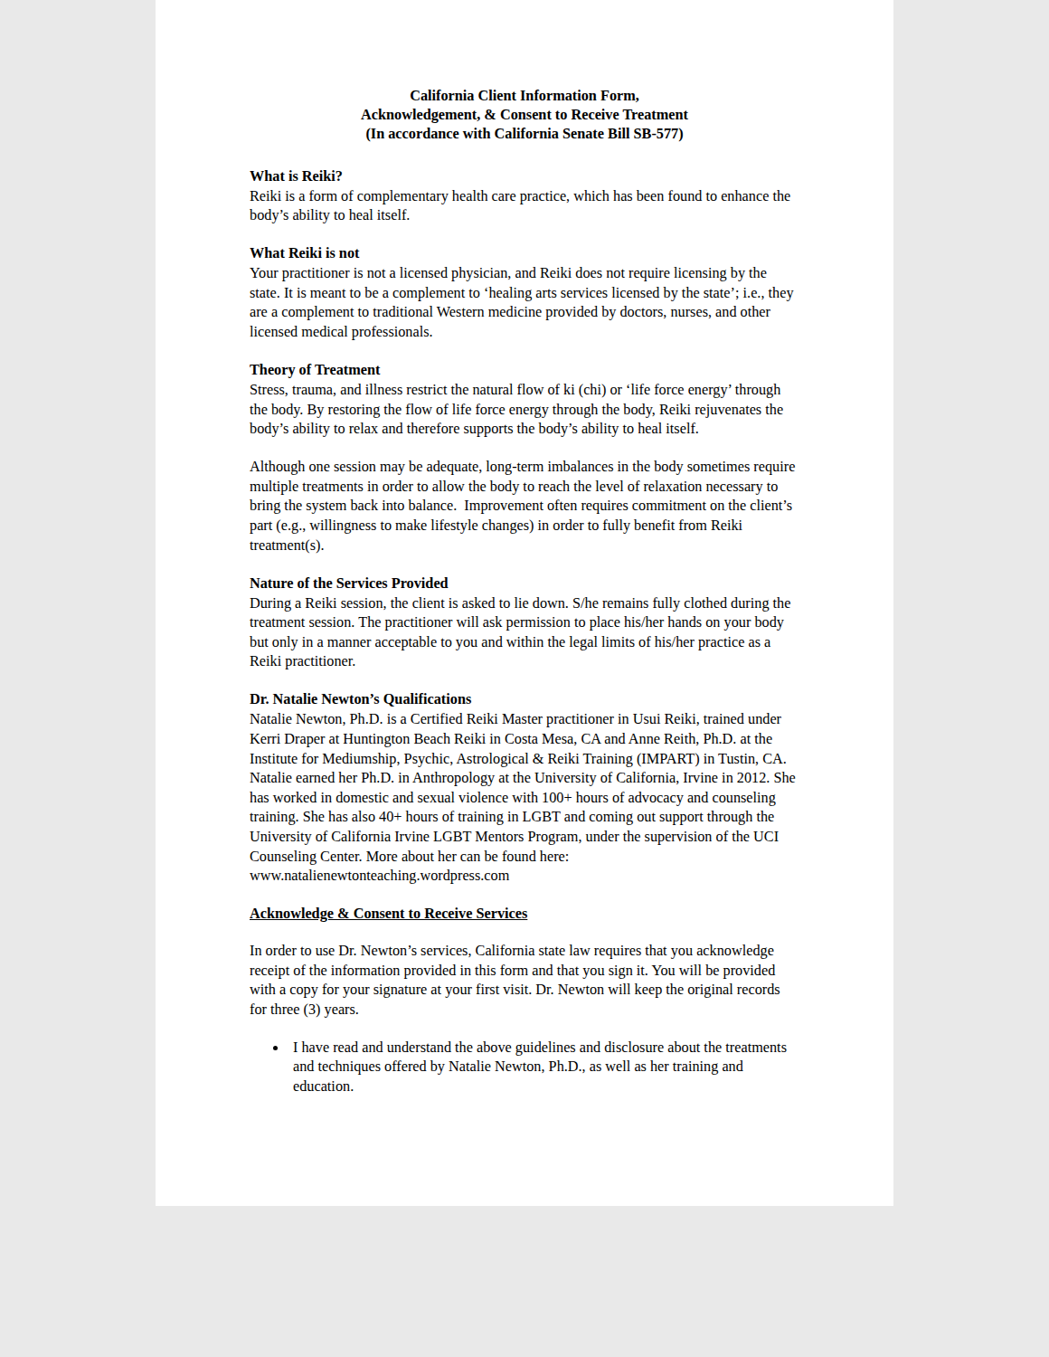California Client Information Form, Acknowledgement, & Consent to Receive Treatment (In accordance with California Senate Bill SB-577)
What is Reiki?
Reiki is a form of complementary health care practice, which has been found to enhance the body’s ability to heal itself.
What Reiki is not
Your practitioner is not a licensed physician, and Reiki does not require licensing by the state. It is meant to be a complement to ‘healing arts services licensed by the state’; i.e., they are a complement to traditional Western medicine provided by doctors, nurses, and other licensed medical professionals.
Theory of Treatment
Stress, trauma, and illness restrict the natural flow of ki (chi) or ‘life force energy’ through the body. By restoring the flow of life force energy through the body, Reiki rejuvenates the body’s ability to relax and therefore supports the body’s ability to heal itself.
Although one session may be adequate, long-term imbalances in the body sometimes require multiple treatments in order to allow the body to reach the level of relaxation necessary to bring the system back into balance. Improvement often requires commitment on the client’s part (e.g., willingness to make lifestyle changes) in order to fully benefit from Reiki treatment(s).
Nature of the Services Provided
During a Reiki session, the client is asked to lie down. S/he remains fully clothed during the treatment session. The practitioner will ask permission to place his/her hands on your body but only in a manner acceptable to you and within the legal limits of his/her practice as a Reiki practitioner.
Dr. Natalie Newton’s Qualifications
Natalie Newton, Ph.D. is a Certified Reiki Master practitioner in Usui Reiki, trained under Kerri Draper at Huntington Beach Reiki in Costa Mesa, CA and Anne Reith, Ph.D. at the Institute for Mediumship, Psychic, Astrological & Reiki Training (IMPART) in Tustin, CA. Natalie earned her Ph.D. in Anthropology at the University of California, Irvine in 2012. She has worked in domestic and sexual violence with 100+ hours of advocacy and counseling training. She has also 40+ hours of training in LGBT and coming out support through the University of California Irvine LGBT Mentors Program, under the supervision of the UCI Counseling Center. More about her can be found here: www.natalienewtonteaching.wordpress.com
Acknowledge & Consent to Receive Services
In order to use Dr. Newton’s services, California state law requires that you acknowledge receipt of the information provided in this form and that you sign it. You will be provided with a copy for your signature at your first visit. Dr. Newton will keep the original records for three (3) years.
I have read and understand the above guidelines and disclosure about the treatments and techniques offered by Natalie Newton, Ph.D., as well as her training and education.